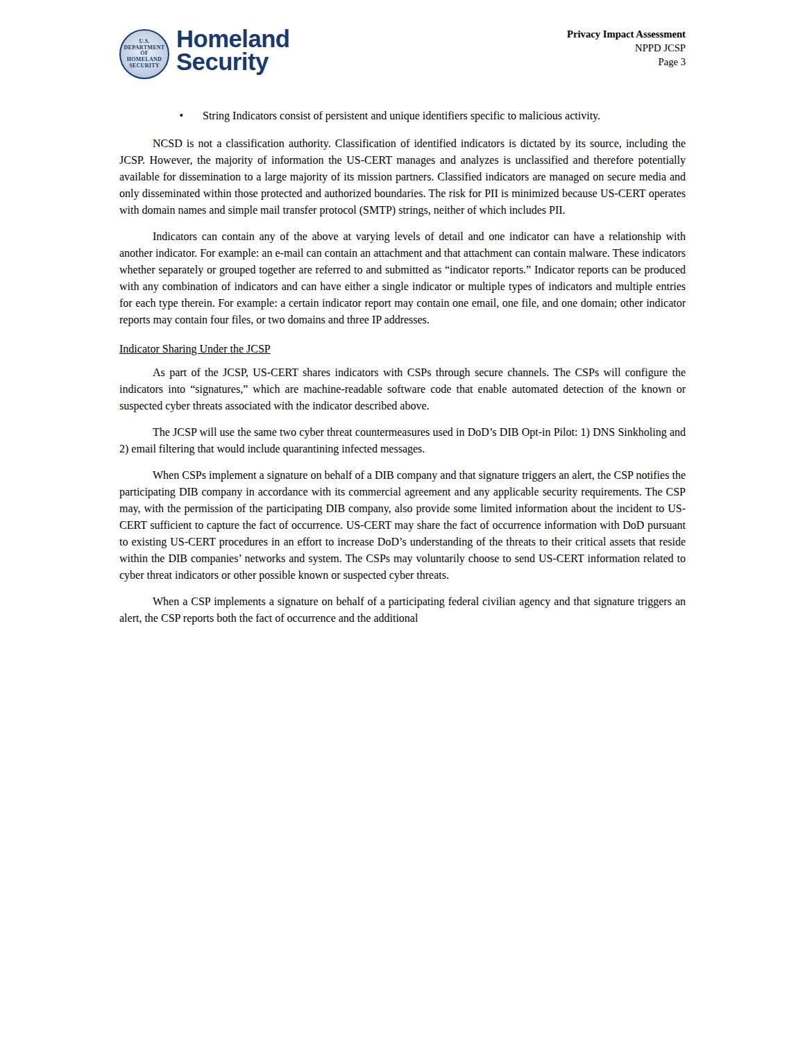U.S. DEPARTMENT OF HOMELAND SECURITY
Homeland Security
Privacy Impact Assessment
NPPD JCSP
Page 3
String Indicators consist of persistent and unique identifiers specific to malicious activity.
NCSD is not a classification authority. Classification of identified indicators is dictated by its source, including the JCSP. However, the majority of information the US-CERT manages and analyzes is unclassified and therefore potentially available for dissemination to a large majority of its mission partners. Classified indicators are managed on secure media and only disseminated within those protected and authorized boundaries. The risk for PII is minimized because US-CERT operates with domain names and simple mail transfer protocol (SMTP) strings, neither of which includes PII.
Indicators can contain any of the above at varying levels of detail and one indicator can have a relationship with another indicator. For example: an e-mail can contain an attachment and that attachment can contain malware. These indicators whether separately or grouped together are referred to and submitted as “indicator reports.” Indicator reports can be produced with any combination of indicators and can have either a single indicator or multiple types of indicators and multiple entries for each type therein. For example: a certain indicator report may contain one email, one file, and one domain; other indicator reports may contain four files, or two domains and three IP addresses.
Indicator Sharing Under the JCSP
As part of the JCSP, US-CERT shares indicators with CSPs through secure channels. The CSPs will configure the indicators into “signatures,” which are machine-readable software code that enable automated detection of the known or suspected cyber threats associated with the indicator described above.
The JCSP will use the same two cyber threat countermeasures used in DoD’s DIB Opt-in Pilot: 1) DNS Sinkholing and 2) email filtering that would include quarantining infected messages.
When CSPs implement a signature on behalf of a DIB company and that signature triggers an alert, the CSP notifies the participating DIB company in accordance with its commercial agreement and any applicable security requirements. The CSP may, with the permission of the participating DIB company, also provide some limited information about the incident to US-CERT sufficient to capture the fact of occurrence. US-CERT may share the fact of occurrence information with DoD pursuant to existing US-CERT procedures in an effort to increase DoD’s understanding of the threats to their critical assets that reside within the DIB companies’ networks and system. The CSPs may voluntarily choose to send US-CERT information related to cyber threat indicators or other possible known or suspected cyber threats.
When a CSP implements a signature on behalf of a participating federal civilian agency and that signature triggers an alert, the CSP reports both the fact of occurrence and the additional